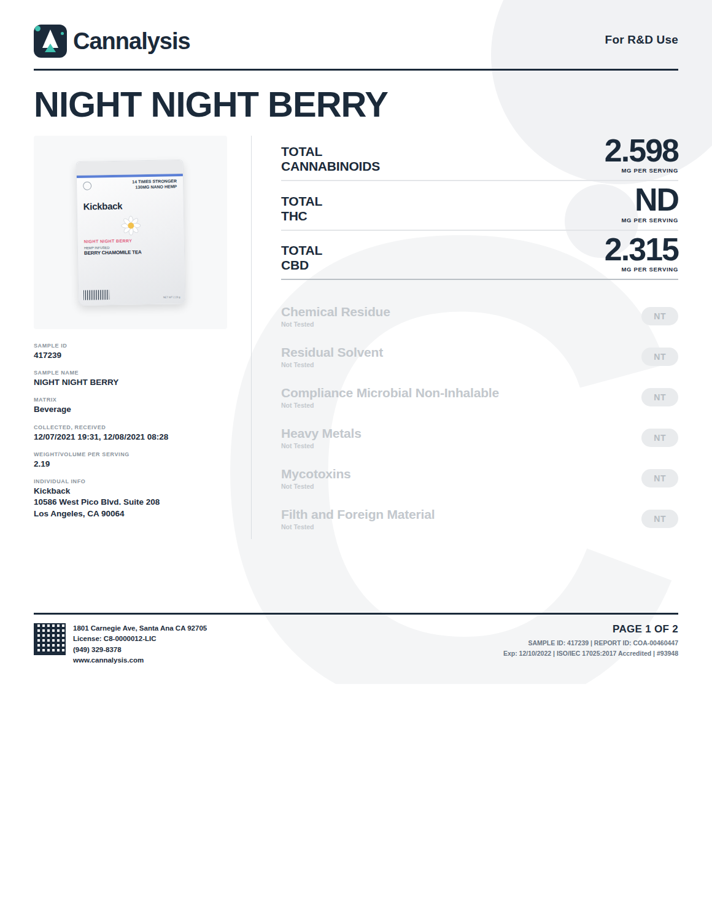C
Cannalysis
For R&D Use
NIGHT NIGHT BERRY
14 TIMES STRONGER
130MG NANO HEMP
Kickback
NIGHT NIGHT BERRY
HEMP INFUSED
BERRY CHAMOMILE TEA
NET WT 2.19 g
Sample ID
417239
Sample Name
NIGHT NIGHT BERRY
Matrix
Beverage
Collected, Received
12/07/2021 19:31, 12/08/2021 08:28
Weight/Volume Per Serving
2.19
Individual Info
Kickback
10586 West Pico Blvd. Suite 208
Los Angeles, CA 90064
TOTAL
CANNABINOIDS
2.598
MG PER SERVING
TOTAL
THC
ND
MG PER SERVING
TOTAL
CBD
2.315
MG PER SERVING
Chemical Residue
Not Tested
NT
Residual Solvent
Not Tested
NT
Compliance Microbial Non-Inhalable
Not Tested
NT
Heavy Metals
Not Tested
NT
Mycotoxins
Not Tested
NT
Filth and Foreign Material
Not Tested
NT
1801 Carnegie Ave, Santa Ana CA 92705
License: C8-0000012-LIC
(949) 329-8378
www.cannalysis.com
PAGE 1 OF 2
SAMPLE ID: 417239 | REPORT ID: COA-00460447
Exp: 12/10/2022 | ISO/IEC 17025:2017 Accredited | #93948